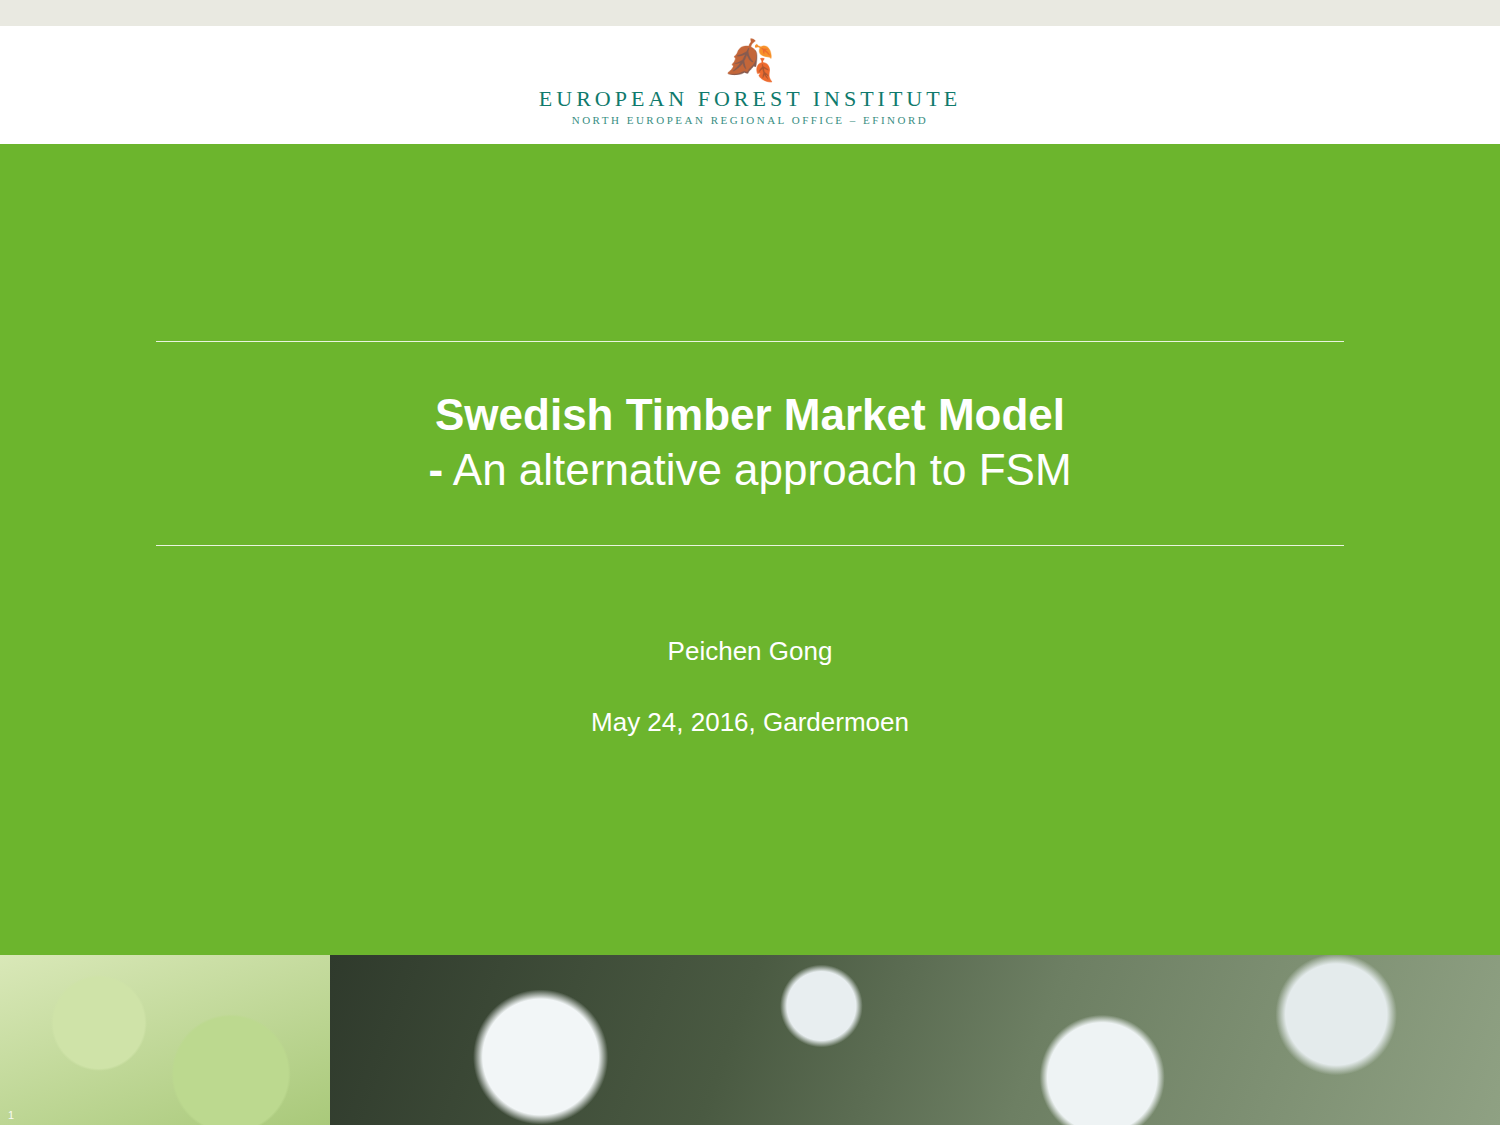🍂
EUROPEAN FOREST INSTITUTE
NORTH EUROPEAN REGIONAL OFFICE – EFINORD
Swedish Timber Market Model - An alternative approach to FSM
Peichen Gong
May 24, 2016, Gardermoen
1